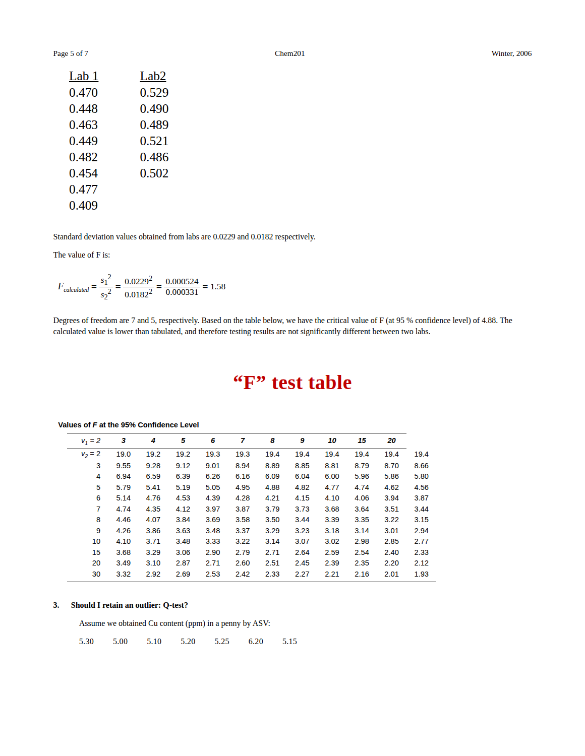Page 5 of 7
Chem201
Winter, 2006
| Lab 1 | Lab2 |
| --- | --- |
| 0.470 | 0.529 |
| 0.448 | 0.490 |
| 0.463 | 0.489 |
| 0.449 | 0.521 |
| 0.482 | 0.486 |
| 0.454 | 0.502 |
| 0.477 | |
| 0.409 | |
Standard deviation values obtained from labs are 0.0229 and 0.0182 respectively.
The value of F is:
| F calculated | = | s 1 2 s 2 2 | = | 0.0229 2 0.0182 2 | = | 0.000524 0.000331 | = | 1.58 |
Degrees of freedom are 7 and 5, respectively. Based on the table below, we have the critical value of F (at 95 % confidence level) of 4.88. The calculated value is lower than tabulated, and therefore testing results are not significantly different between two labs.
“F” test table
Values of F at the 95% Confidence Level
| v 1 = 2 | 3 | 4 | 5 | 6 | 7 | 8 | 9 | 10 | 15 | 20 |
| --- | --- | --- | --- | --- | --- | --- | --- | --- | --- | --- |
| v 2 = 2 | 19.0 | 19.2 | 19.2 | 19.3 | 19.3 | 19.4 | 19.4 | 19.4 | 19.4 | 19.4 | 19.4 |
| 3 | 9.55 | 9.28 | 9.12 | 9.01 | 8.94 | 8.89 | 8.85 | 8.81 | 8.79 | 8.70 | 8.66 |
| 4 | 6.94 | 6.59 | 6.39 | 6.26 | 6.16 | 6.09 | 6.04 | 6.00 | 5.96 | 5.86 | 5.80 |
| 5 | 5.79 | 5.41 | 5.19 | 5.05 | 4.95 | 4.88 | 4.82 | 4.77 | 4.74 | 4.62 | 4.56 |
| 6 | 5.14 | 4.76 | 4.53 | 4.39 | 4.28 | 4.21 | 4.15 | 4.10 | 4.06 | 3.94 | 3.87 |
| 7 | 4.74 | 4.35 | 4.12 | 3.97 | 3.87 | 3.79 | 3.73 | 3.68 | 3.64 | 3.51 | 3.44 |
| 8 | 4.46 | 4.07 | 3.84 | 3.69 | 3.58 | 3.50 | 3.44 | 3.39 | 3.35 | 3.22 | 3.15 |
| 9 | 4.26 | 3.86 | 3.63 | 3.48 | 3.37 | 3.29 | 3.23 | 3.18 | 3.14 | 3.01 | 2.94 |
| 10 | 4.10 | 3.71 | 3.48 | 3.33 | 3.22 | 3.14 | 3.07 | 3.02 | 2.98 | 2.85 | 2.77 |
| 15 | 3.68 | 3.29 | 3.06 | 2.90 | 2.79 | 2.71 | 2.64 | 2.59 | 2.54 | 2.40 | 2.33 |
| 20 | 3.49 | 3.10 | 2.87 | 2.71 | 2.60 | 2.51 | 2.45 | 2.39 | 2.35 | 2.20 | 2.12 |
| 30 | 3.32 | 2.92 | 2.69 | 2.53 | 2.42 | 2.33 | 2.27 | 2.21 | 2.16 | 2.01 | 1.93 |
3. Should I retain an outlier: Q-test?
Assume we obtained Cu content (ppm) in a penny by ASV:
5.305.005.105.205.256.205.15